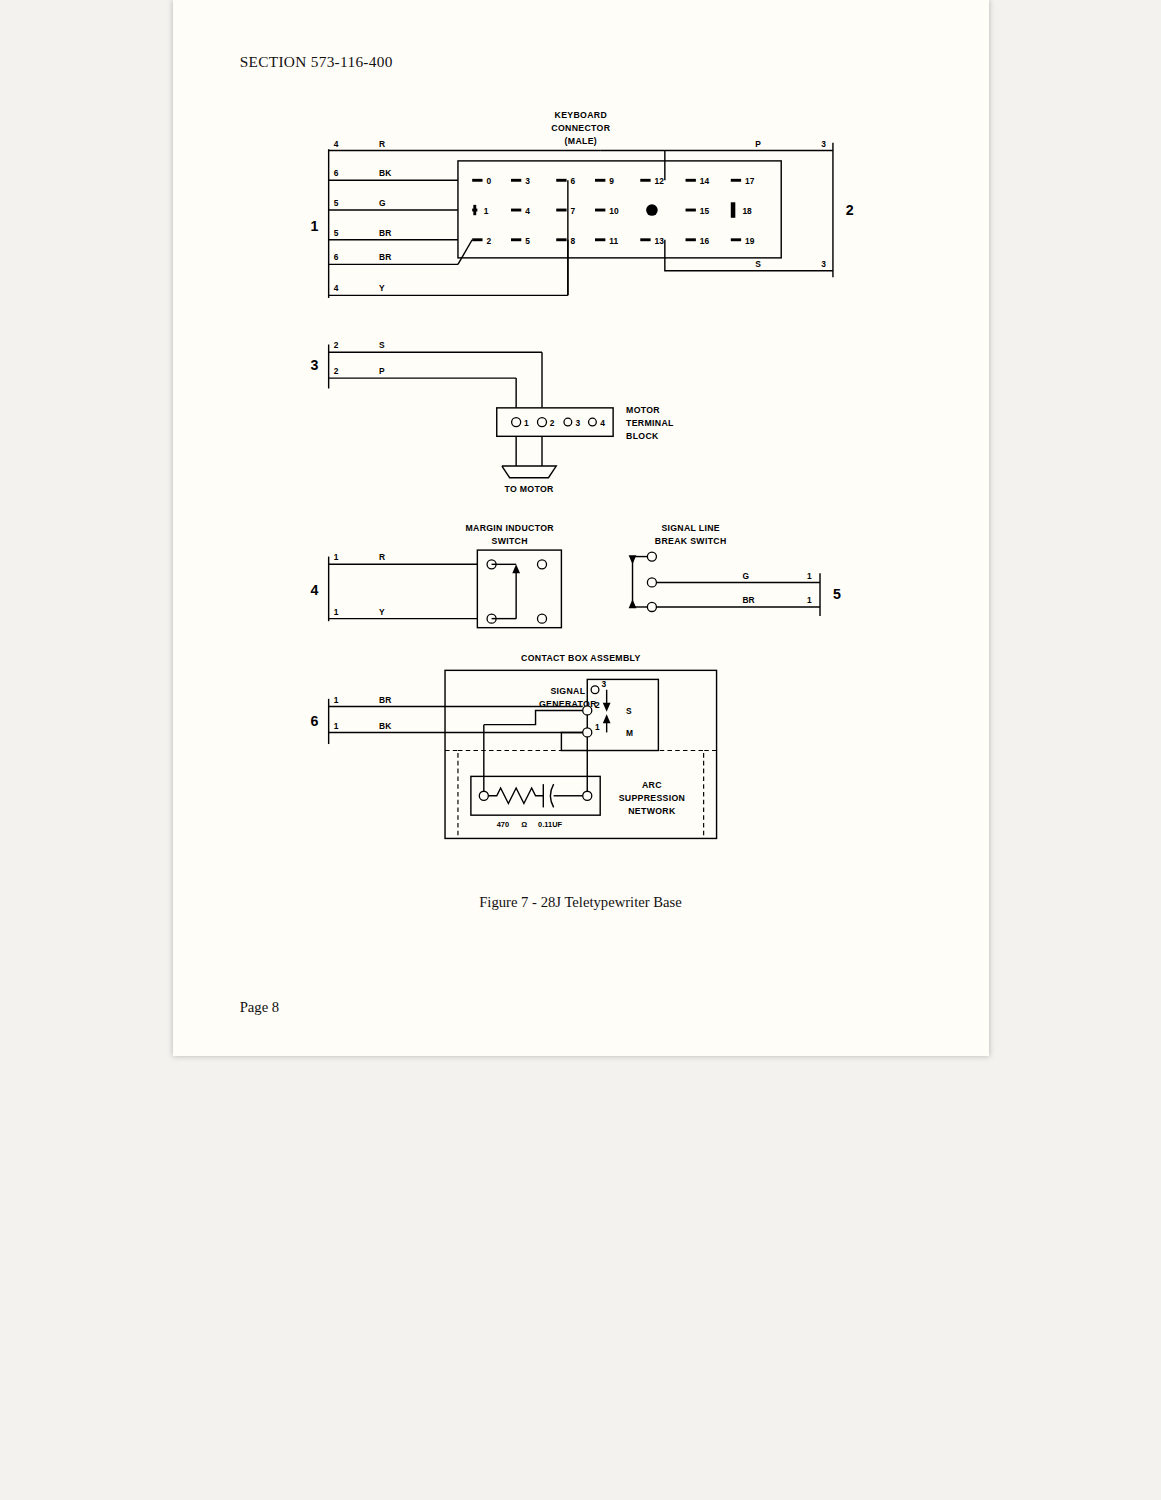SECTION 573-116-400
Figure 7 - 28J Teletypewriter Base wiring diagram Wiring diagram showing keyboard connector (male) pin layout, motor terminal block, margin inductor switch, signal line break switch, and contact box assembly with signal generator and arc suppression network. KEYBOARD CONNECTOR (MALE) 1 4 R 6 BK 5 G 5 BR 6 BR 4 Y 0 3 6 9 12 14 17 1 4 7 10 15 18 2 5 8 11 13 16 19 P 3 S 3 2 3 2 S 2 P 1 2 3 4 MOTOR TERMINAL BLOCK TO MOTOR MARGIN INDUCTOR SWITCH 4 1 R 1 Y SIGNAL LINE BREAK SWITCH G 1 BR 1 5 CONTACT BOX ASSEMBLY SIGNAL GENERATOR 3 2 S 1 M 6 1 BR 1 BK 470 Ω 0.11UF ARC SUPPRESSION NETWORK
Figure 7 - 28J Teletypewriter Base
Page 8